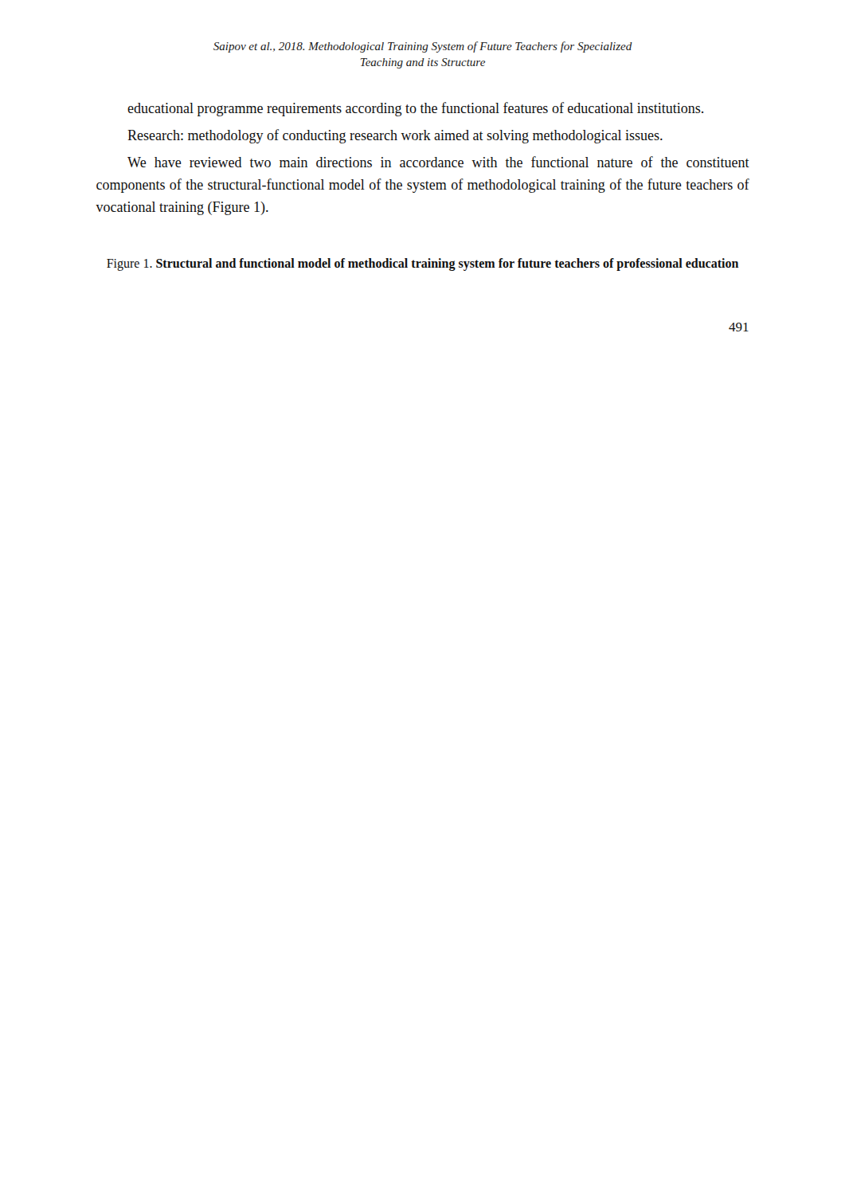Saipov et al., 2018. Methodological Training System of Future Teachers for Specialized
Teaching and its Structure
educational programme requirements according to the functional features of educational institutions.
Research: methodology of conducting research work aimed at solving methodological issues.
We have reviewed two main directions in accordance with the functional nature of the constituent components of the structural-functional model of the system of methodological training of the future teachers of vocational training (Figure 1).
Figure 1. Structural and functional model of methodical training system for future teachers of professional education
491